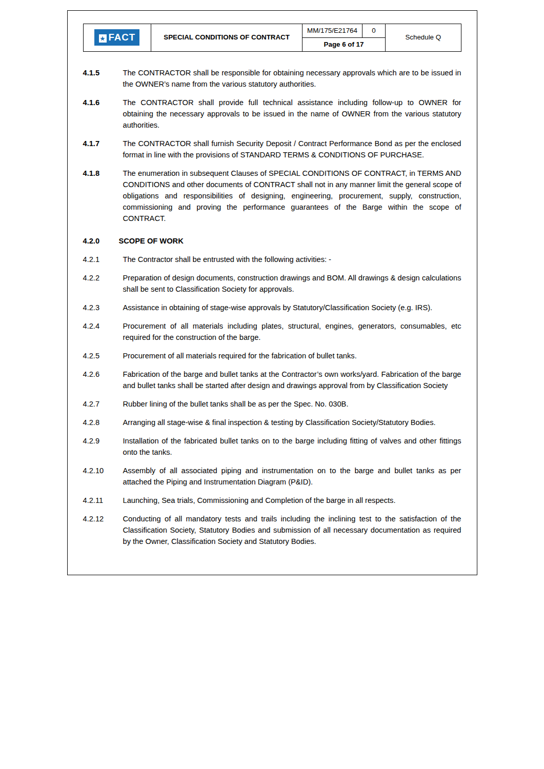| ★ FACT | SPECIAL CONDITIONS OF CONTRACT | MM/175/E21764 0 Page 6 of 17 | Schedule Q |
4.1.5
The CONTRACTOR shall be responsible for obtaining necessary approvals which are to be issued in the OWNER’s name from the various statutory authorities.
4.1.6
The CONTRACTOR shall provide full technical assistance including follow-up to OWNER for obtaining the necessary approvals to be issued in the name of OWNER from the various statutory authorities.
4.1.7
The CONTRACTOR shall furnish Security Deposit / Contract Performance Bond as per the enclosed format in line with the provisions of STANDARD TERMS & CONDITIONS OF PURCHASE.
4.1.8
The enumeration in subsequent Clauses of SPECIAL CONDITIONS OF CONTRACT, in TERMS AND CONDITIONS and other documents of CONTRACT shall not in any manner limit the general scope of obligations and responsibilities of designing, engineering, procurement, supply, construction, commissioning and proving the performance guarantees of the Barge within the scope of CONTRACT.
4.2.0
SCOPE OF WORK
4.2.1
The Contractor shall be entrusted with the following activities: -
4.2.2
Preparation of design documents, construction drawings and BOM. All drawings & design calculations shall be sent to Classification Society for approvals.
4.2.3
Assistance in obtaining of stage-wise approvals by Statutory/Classification Society (e.g. IRS).
4.2.4
Procurement of all materials including plates, structural, engines, generators, consumables, etc required for the construction of the barge.
4.2.5
Procurement of all materials required for the fabrication of bullet tanks.
4.2.6
Fabrication of the barge and bullet tanks at the Contractor’s own works/yard. Fabrication of the barge and bullet tanks shall be started after design and drawings approval from by Classification Society
4.2.7
Rubber lining of the bullet tanks shall be as per the Spec. No. 030B.
4.2.8
Arranging all stage-wise & final inspection & testing by Classification Society/Statutory Bodies.
4.2.9
Installation of the fabricated bullet tanks on to the barge including fitting of valves and other fittings onto the tanks.
4.2.10
Assembly of all associated piping and instrumentation on to the barge and bullet tanks as per attached the Piping and Instrumentation Diagram (P&ID).
4.2.11
Launching, Sea trials, Commissioning and Completion of the barge in all respects.
4.2.12
Conducting of all mandatory tests and trails including the inclining test to the satisfaction of the Classification Society, Statutory Bodies and submission of all necessary documentation as required by the Owner, Classification Society and Statutory Bodies.